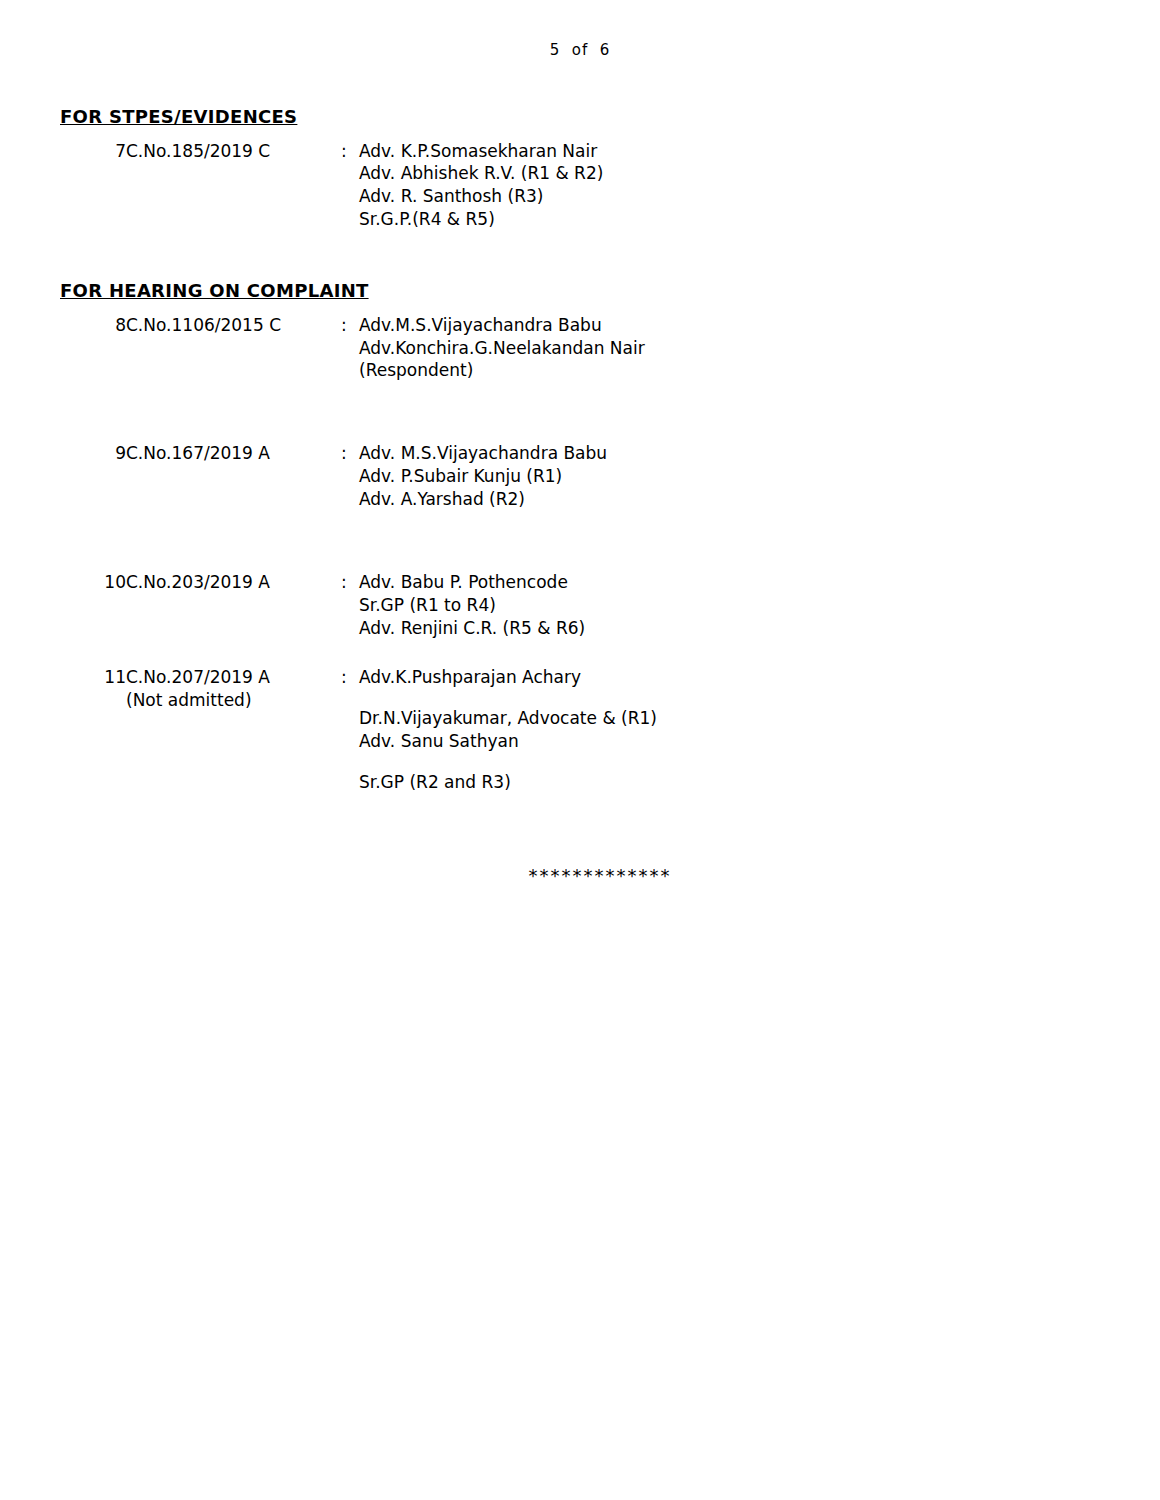5 of 6
FOR STPES/EVIDENCES
| 7 | C.No.185/2019 C | : | Adv. K.P.Somasekharan Nair Adv. Abhishek R.V. (R1 & R2) Adv. R. Santhosh (R3) Sr.G.P.(R4 & R5) |
FOR HEARING ON COMPLAINT
| 8 | C.No.1106/2015 C | : | Adv.M.S.Vijayachandra Babu Adv.Konchira.G.Neelakandan Nair (Respondent) |
| 9 | C.No.167/2019 A | : | Adv. M.S.Vijayachandra Babu Adv. P.Subair Kunju (R1) Adv. A.Yarshad (R2) |
| 10 | C.No.203/2019 A | : | Adv. Babu P. Pothencode Sr.GP (R1 to R4) Adv. Renjini C.R. (R5 & R6) |
| 11 | C.No.207/2019 A (Not admitted) | : | Adv.K.Pushparajan Achary Dr.N.Vijayakumar, Advocate & (R1) Adv. Sanu Sathyan Sr.GP (R2 and R3) |
*************